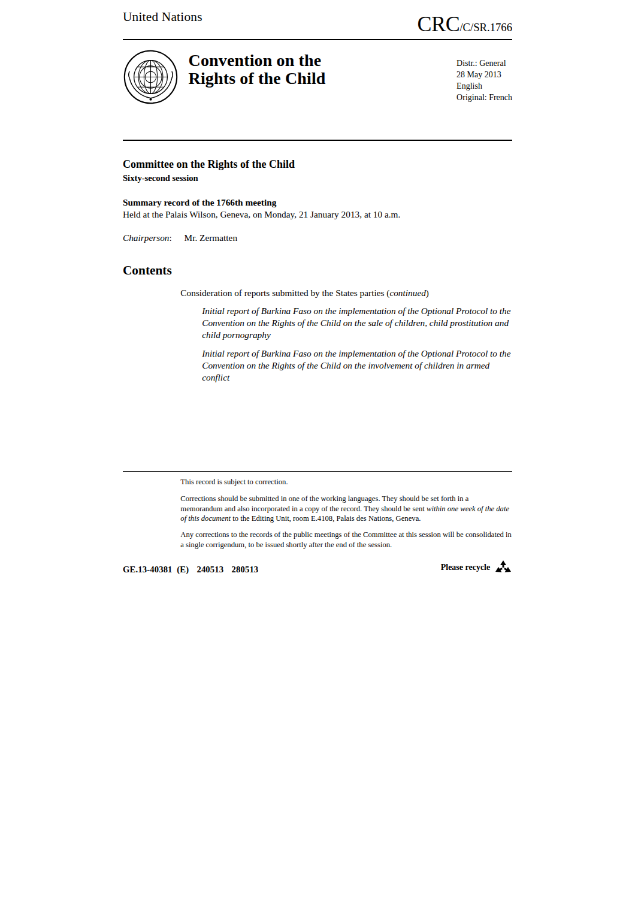United Nations
CRC/C/SR.1766
Convention on the
Rights of the Child
Distr.: General
28 May 2013
English
Original: French
Committee on the Rights of the Child
Sixty-second session
Summary record of the 1766th meeting
Held at the Palais Wilson, Geneva, on Monday, 21 January 2013, at 10 a.m.
Chairperson:Mr. Zermatten
Contents
Consideration of reports submitted by the States parties (continued)
Initial report of Burkina Faso on the implementation of the Optional Protocol to the Convention on the Rights of the Child on the sale of children, child prostitution and child pornography
Initial report of Burkina Faso on the implementation of the Optional Protocol to the Convention on the Rights of the Child on the involvement of children in armed conflict
This record is subject to correction.
Corrections should be submitted in one of the working languages. They should be set forth in a memorandum and also incorporated in a copy of the record. They should be sent within one week of the date of this document to the Editing Unit, room E.4108, Palais des Nations, Geneva.
Any corrections to the records of the public meetings of the Committee at this session will be consolidated in a single corrigendum, to be issued shortly after the end of the session.
GE.13-40381 (E) 240513 280513
Please recycle